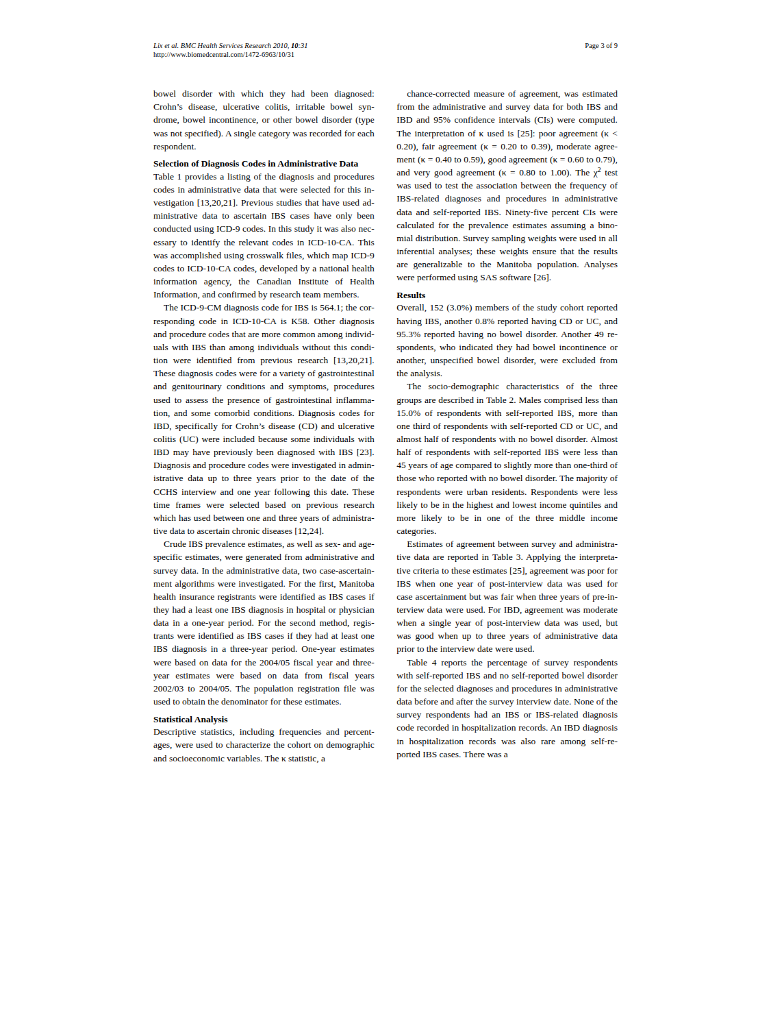Lix et al. BMC Health Services Research 2010, 10:31
http://www.biomedcentral.com/1472-6963/10/31
Page 3 of 9
bowel disorder with which they had been diagnosed: Crohn’s disease, ulcerative colitis, irritable bowel syndrome, bowel incontinence, or other bowel disorder (type was not specified). A single category was recorded for each respondent.
Selection of Diagnosis Codes in Administrative Data
Table 1 provides a listing of the diagnosis and procedures codes in administrative data that were selected for this investigation [13,20,21]. Previous studies that have used administrative data to ascertain IBS cases have only been conducted using ICD-9 codes. In this study it was also necessary to identify the relevant codes in ICD-10-CA. This was accomplished using crosswalk files, which map ICD-9 codes to ICD-10-CA codes, developed by a national health information agency, the Canadian Institute of Health Information, and confirmed by research team members.
The ICD-9-CM diagnosis code for IBS is 564.1; the corresponding code in ICD-10-CA is K58. Other diagnosis and procedure codes that are more common among individuals with IBS than among individuals without this condition were identified from previous research [13,20,21]. These diagnosis codes were for a variety of gastrointestinal and genitourinary conditions and symptoms, procedures used to assess the presence of gastrointestinal inflammation, and some comorbid conditions. Diagnosis codes for IBD, specifically for Crohn’s disease (CD) and ulcerative colitis (UC) were included because some individuals with IBD may have previously been diagnosed with IBS [23]. Diagnosis and procedure codes were investigated in administrative data up to three years prior to the date of the CCHS interview and one year following this date. These time frames were selected based on previous research which has used between one and three years of administrative data to ascertain chronic diseases [12,24].
Crude IBS prevalence estimates, as well as sex- and age-specific estimates, were generated from administrative and survey data. In the administrative data, two case-ascertainment algorithms were investigated. For the first, Manitoba health insurance registrants were identified as IBS cases if they had a least one IBS diagnosis in hospital or physician data in a one-year period. For the second method, registrants were identified as IBS cases if they had at least one IBS diagnosis in a three-year period. One-year estimates were based on data for the 2004/05 fiscal year and three-year estimates were based on data from fiscal years 2002/03 to 2004/05. The population registration file was used to obtain the denominator for these estimates.
Statistical Analysis
Descriptive statistics, including frequencies and percentages, were used to characterize the cohort on demographic and socioeconomic variables. The κ statistic, a
chance-corrected measure of agreement, was estimated from the administrative and survey data for both IBS and IBD and 95% confidence intervals (CIs) were computed. The interpretation of κ used is [25]: poor agreement (κ < 0.20), fair agreement (κ = 0.20 to 0.39), moderate agreement (κ = 0.40 to 0.59), good agreement (κ = 0.60 to 0.79), and very good agreement (κ = 0.80 to 1.00). The χ2 test was used to test the association between the frequency of IBS-related diagnoses and procedures in administrative data and self-reported IBS. Ninety-five percent CIs were calculated for the prevalence estimates assuming a binomial distribution. Survey sampling weights were used in all inferential analyses; these weights ensure that the results are generalizable to the Manitoba population. Analyses were performed using SAS software [26].
Results
Overall, 152 (3.0%) members of the study cohort reported having IBS, another 0.8% reported having CD or UC, and 95.3% reported having no bowel disorder. Another 49 respondents, who indicated they had bowel incontinence or another, unspecified bowel disorder, were excluded from the analysis.
The socio-demographic characteristics of the three groups are described in Table 2. Males comprised less than 15.0% of respondents with self-reported IBS, more than one third of respondents with self-reported CD or UC, and almost half of respondents with no bowel disorder. Almost half of respondents with self-reported IBS were less than 45 years of age compared to slightly more than one-third of those who reported with no bowel disorder. The majority of respondents were urban residents. Respondents were less likely to be in the highest and lowest income quintiles and more likely to be in one of the three middle income categories.
Estimates of agreement between survey and administrative data are reported in Table 3. Applying the interpretative criteria to these estimates [25], agreement was poor for IBS when one year of post-interview data was used for case ascertainment but was fair when three years of pre-interview data were used. For IBD, agreement was moderate when a single year of post-interview data was used, but was good when up to three years of administrative data prior to the interview date were used.
Table 4 reports the percentage of survey respondents with self-reported IBS and no self-reported bowel disorder for the selected diagnoses and procedures in administrative data before and after the survey interview date. None of the survey respondents had an IBS or IBS-related diagnosis code recorded in hospitalization records. An IBD diagnosis in hospitalization records was also rare among self-reported IBS cases. There was a